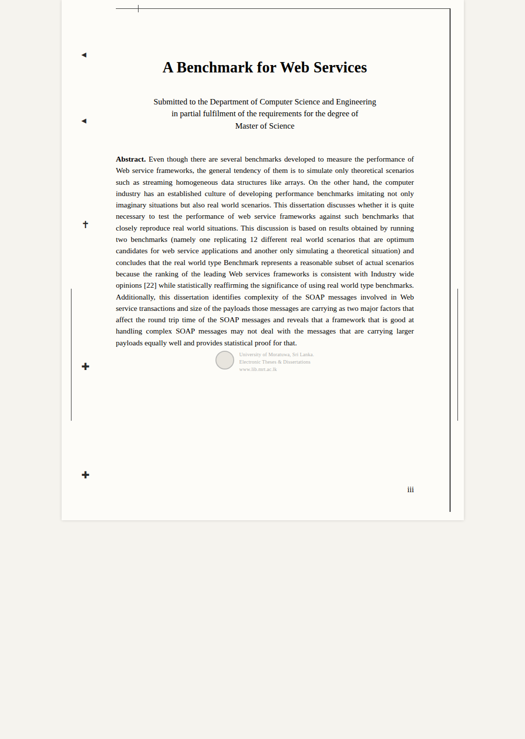◂ ◂ ✝ ✚ ✚
A Benchmark for Web Services
Submitted to the Department of Computer Science and Engineering
in partial fulfilment of the requirements for the degree of
Master of Science
Abstract. Even though there are several benchmarks developed to measure the performance of Web service frameworks, the general tendency of them is to simulate only theoretical scenarios such as streaming homogeneous data structures like arrays. On the other hand, the computer industry has an established culture of developing performance benchmarks imitating not only imaginary situations but also real world scenarios. This dissertation discusses whether it is quite necessary to test the performance of web service frameworks against such benchmarks that closely reproduce real world situations. This discussion is based on results obtained by running two benchmarks (namely one replicating 12 different real world scenarios that are optimum candidates for web service applications and another only simulating a theoretical situation) and concludes that the real world type Benchmark represents a reasonable subset of actual scenarios because the ranking of the leading Web services frameworks is consistent with Industry wide opinions [22] while statistically reaffirming the significance of using real world type benchmarks. Additionally, this dissertation identifies complexity of the SOAP messages involved in Web service transactions and size of the payloads those messages are carrying as two major factors that affect the round trip time of the SOAP messages and reveals that a framework that is good at handling complex SOAP messages may not deal with the messages that are carrying larger payloads equally well and provides statistical proof for that.
University of Moratuwa, Sri Lanka.
Electronic Theses & Dissertations
www.lib.mrt.ac.lk
iii